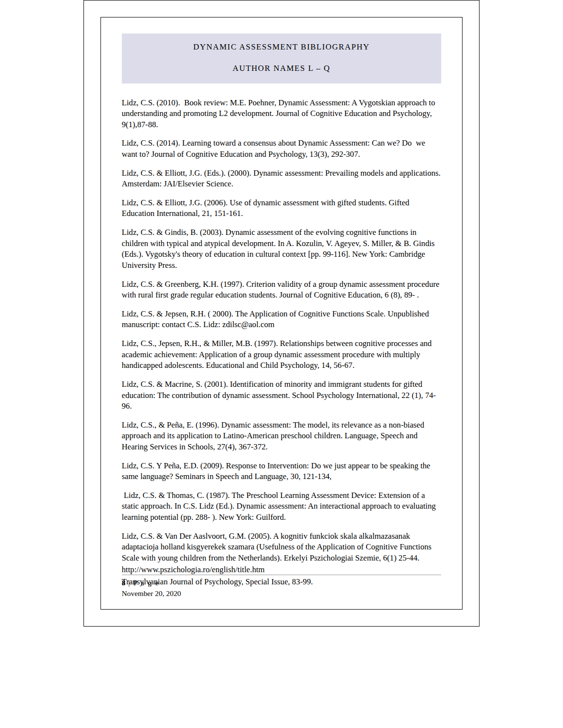Dynamic Assessment Bibliography
Author Names L – Q
Lidz, C.S. (2010). Book review: M.E. Poehner, Dynamic Assessment: A Vygotskian approach to understanding and promoting L2 development. Journal of Cognitive Education and Psychology, 9(1),87-88.
Lidz, C.S. (2014). Learning toward a consensus about Dynamic Assessment: Can we? Do we want to? Journal of Cognitive Education and Psychology, 13(3), 292-307.
Lidz, C.S. & Elliott, J.G. (Eds.). (2000). Dynamic assessment: Prevailing models and applications. Amsterdam: JAI/Elsevier Science.
Lidz, C.S. & Elliott, J.G. (2006). Use of dynamic assessment with gifted students. Gifted Education International, 21, 151-161.
Lidz, C.S. & Gindis, B. (2003). Dynamic assessment of the evolving cognitive functions in children with typical and atypical development. In A. Kozulin, V. Ageyev, S. Miller, & B. Gindis (Eds.). Vygotsky's theory of education in cultural context [pp. 99-116]. New York: Cambridge University Press.
Lidz, C.S. & Greenberg, K.H. (1997). Criterion validity of a group dynamic assessment procedure with rural first grade regular education students. Journal of Cognitive Education, 6 (8), 89- .
Lidz, C.S. & Jepsen, R.H. ( 2000). The Application of Cognitive Functions Scale. Unpublished manuscript: contact C.S. Lidz: zdilsc@aol.com
Lidz, C.S., Jepsen, R.H., & Miller, M.B. (1997). Relationships between cognitive processes and academic achievement: Application of a group dynamic assessment procedure with multiply handicapped adolescents. Educational and Child Psychology, 14, 56-67.
Lidz, C.S. & Macrine, S. (2001). Identification of minority and immigrant students for gifted education: The contribution of dynamic assessment. School Psychology International, 22 (1), 74-96.
Lidz, C.S., & Peña, E. (1996). Dynamic assessment: The model, its relevance as a non-biased approach and its application to Latino-American preschool children. Language, Speech and Hearing Services in Schools, 27(4), 367-372.
Lidz, C.S. Y Peña, E.D. (2009). Response to Intervention: Do we just appear to be speaking the same language? Seminars in Speech and Language, 30, 121-134,
Lidz, C.S. & Thomas, C. (1987). The Preschool Learning Assessment Device: Extension of a static approach. In C.S. Lidz (Ed.). Dynamic assessment: An interactional approach to evaluating learning potential (pp. 288- ). New York: Guilford.
Lidz, C.S. & Van Der Aaslvoort, G.M. (2005). A kognitiv funkciok skala alkalmazasanak adaptacioja holland kisgyerekek szamara (Usefulness of the Application of Cognitive Functions Scale with young children from the Netherlands). Erkelyi Pszichologiai Szemie, 6(1) 25-44.
http://www.pszichologia.ro/english/title.htm
Transylvanian Journal of Psychology, Special Issue, 83-99.
8 | P a g e
November 20, 2020